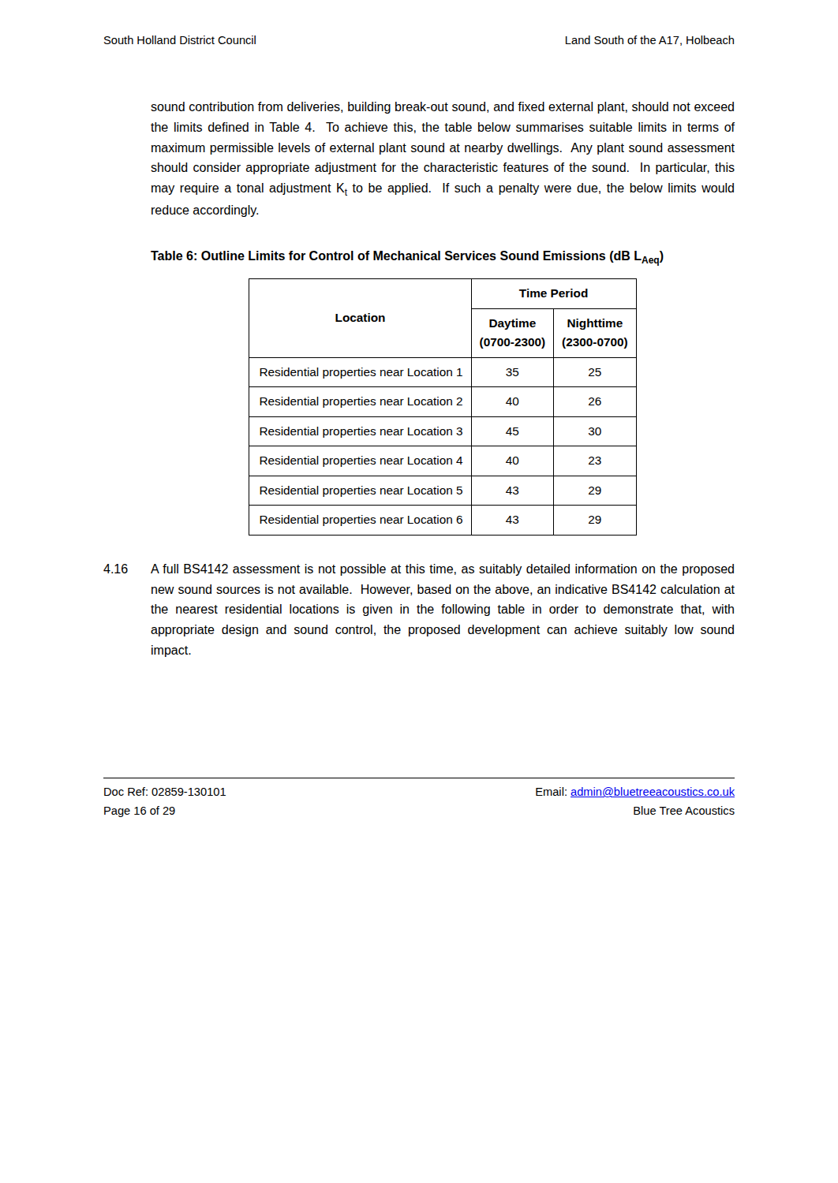South Holland District Council
Land South of the A17, Holbeach
sound contribution from deliveries, building break-out sound, and fixed external plant, should not exceed the limits defined in Table 4. To achieve this, the table below summarises suitable limits in terms of maximum permissible levels of external plant sound at nearby dwellings. Any plant sound assessment should consider appropriate adjustment for the characteristic features of the sound. In particular, this may require a tonal adjustment Kt to be applied. If such a penalty were due, the below limits would reduce accordingly.
Table 6: Outline Limits for Control of Mechanical Services Sound Emissions (dB LAeq)
| Location | Time Period |
| --- | --- |
| Daytime (0700-2300) | Nighttime (2300-0700) |
| Residential properties near Location 1 | 35 | 25 |
| Residential properties near Location 2 | 40 | 26 |
| Residential properties near Location 3 | 45 | 30 |
| Residential properties near Location 4 | 40 | 23 |
| Residential properties near Location 5 | 43 | 29 |
| Residential properties near Location 6 | 43 | 29 |
4.16
A full BS4142 assessment is not possible at this time, as suitably detailed information on the proposed new sound sources is not available. However, based on the above, an indicative BS4142 calculation at the nearest residential locations is given in the following table in order to demonstrate that, with appropriate design and sound control, the proposed development can achieve suitably low sound impact.
Doc Ref: 02859-130101
Page 16 of 29
Email: admin@bluetreeacoustics.co.uk
Blue Tree Acoustics